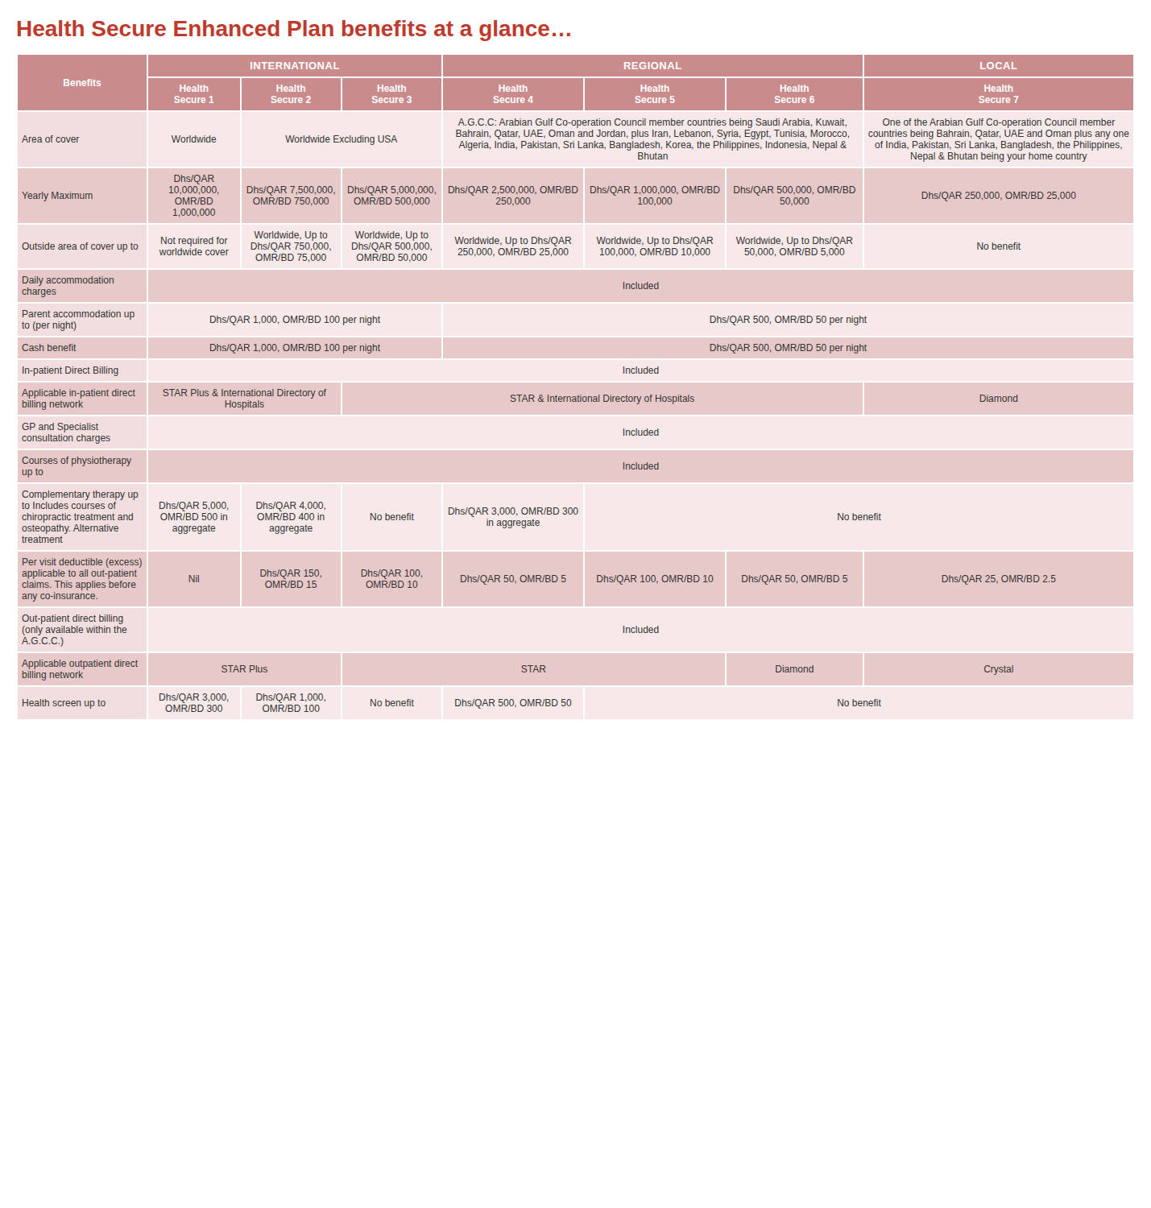Health Secure Enhanced Plan benefits at a glance…
| Benefits | INTERNATIONAL | REGIONAL | LOCAL |
| --- | --- | --- | --- |
| Health Secure 1 | Health Secure 2 | Health Secure 3 | Health Secure 4 | Health Secure 5 | Health Secure 6 | Health Secure 7 |
| Area of cover | Worldwide | Worldwide Excluding USA | A.G.C.C: Arabian Gulf Co-operation Council member countries being Saudi Arabia, Kuwait, Bahrain, Qatar, UAE, Oman and Jordan, plus Iran, Lebanon, Syria, Egypt, Tunisia, Morocco, Algeria, India, Pakistan, Sri Lanka, Bangladesh, Korea, the Philippines, Indonesia, Nepal & Bhutan | One of the Arabian Gulf Co-operation Council member countries being Bahrain, Qatar, UAE and Oman plus any one of India, Pakistan, Sri Lanka, Bangladesh, the Philippines, Nepal & Bhutan being your home country |
| Yearly Maximum | Dhs/QAR 10,000,000, OMR/BD 1,000,000 | Dhs/QAR 7,500,000, OMR/BD 750,000 | Dhs/QAR 5,000,000, OMR/BD 500,000 | Dhs/QAR 2,500,000, OMR/BD 250,000 | Dhs/QAR 1,000,000, OMR/BD 100,000 | Dhs/QAR 500,000, OMR/BD 50,000 | Dhs/QAR 250,000, OMR/BD 25,000 |
| Outside area of cover up to | Not required for worldwide cover | Worldwide, Up to Dhs/QAR 750,000, OMR/BD 75,000 | Worldwide, Up to Dhs/QAR 500,000, OMR/BD 50,000 | Worldwide, Up to Dhs/QAR 250,000, OMR/BD 25,000 | Worldwide, Up to Dhs/QAR 100,000, OMR/BD 10,000 | Worldwide, Up to Dhs/QAR 50,000, OMR/BD 5,000 | No benefit |
| Daily accommodation charges | Included |
| Parent accommodation up to (per night) | Dhs/QAR 1,000, OMR/BD 100 per night | Dhs/QAR 500, OMR/BD 50 per night |
| Cash benefit | Dhs/QAR 1,000, OMR/BD 100 per night | Dhs/QAR 500, OMR/BD 50 per night |
| In-patient Direct Billing | Included |
| Applicable in-patient direct billing network | STAR Plus & International Directory of Hospitals | STAR & International Directory of Hospitals | Diamond |
| GP and Specialist consultation charges | Included |
| Courses of physiotherapy up to | Included |
| Complementary therapy up to Includes courses of chiropractic treatment and osteopathy. Alternative treatment | Dhs/QAR 5,000, OMR/BD 500 in aggregate | Dhs/QAR 4,000, OMR/BD 400 in aggregate | No benefit | Dhs/QAR 3,000, OMR/BD 300 in aggregate | No benefit |
| Per visit deductible (excess) applicable to all out-patient claims. This applies before any co-insurance. | Nil | Dhs/QAR 150, OMR/BD 15 | Dhs/QAR 100, OMR/BD 10 | Dhs/QAR 50, OMR/BD 5 | Dhs/QAR 100, OMR/BD 10 | Dhs/QAR 50, OMR/BD 5 | Dhs/QAR 25, OMR/BD 2.5 |
| Out-patient direct billing (only available within the A.G.C.C.) | Included |
| Applicable outpatient direct billing network | STAR Plus | STAR | Diamond | Crystal |
| Health screen up to | Dhs/QAR 3,000, OMR/BD 300 | Dhs/QAR 1,000, OMR/BD 100 | No benefit | Dhs/QAR 500, OMR/BD 50 | No benefit |